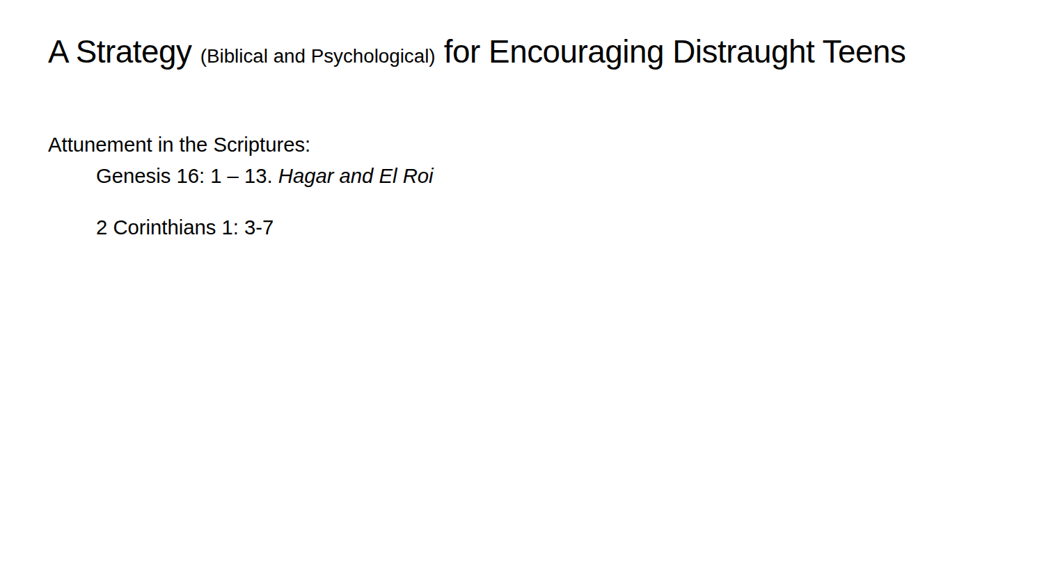A Strategy (Biblical and Psychological) for Encouraging Distraught Teens
Attunement in the Scriptures:
Genesis 16: 1 – 13. Hagar and El Roi
2 Corinthians 1: 3-7